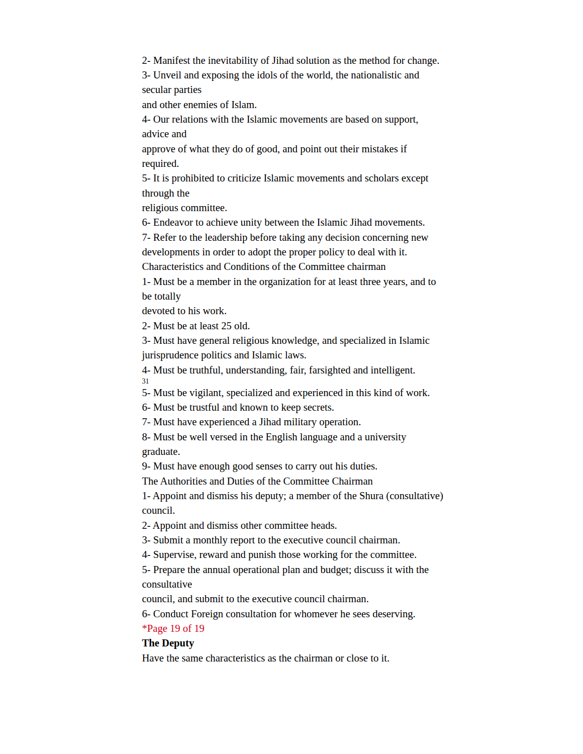2- Manifest the inevitability of Jihad solution as the method for change.
3- Unveil and exposing the idols of the world, the nationalistic and secular parties
and other enemies of Islam.
4- Our relations with the Islamic movements are based on support, advice and
approve of what they do of good, and point out their mistakes if required.
5- It is prohibited to criticize Islamic movements and scholars except through the
religious committee.
6- Endeavor to achieve unity between the Islamic Jihad movements.
7- Refer to the leadership before taking any decision concerning new
developments in order to adopt the proper policy to deal with it.
Characteristics and Conditions of the Committee chairman
1- Must be a member in the organization for at least three years, and to be totally
devoted to his work.
2- Must be at least 25 old.
3- Must have general religious knowledge, and specialized in Islamic
jurisprudence politics and Islamic laws.
4- Must be truthful, understanding, fair, farsighted and intelligent.
31
5- Must be vigilant, specialized and experienced in this kind of work.
6- Must be trustful and known to keep secrets.
7- Must have experienced a Jihad military operation.
8- Must be well versed in the English language and a university graduate.
9- Must have enough good senses to carry out his duties.
The Authorities and Duties of the Committee Chairman
1- Appoint and dismiss his deputy; a member of the Shura (consultative) council.
2- Appoint and dismiss other committee heads.
3- Submit a monthly report to the executive council chairman.
4- Supervise, reward and punish those working for the committee.
5- Prepare the annual operational plan and budget; discuss it with the consultative
council, and submit to the executive council chairman.
6- Conduct Foreign consultation for whomever he sees deserving.
*Page 19 of 19
The Deputy
Have the same characteristics as the chairman or close to it.